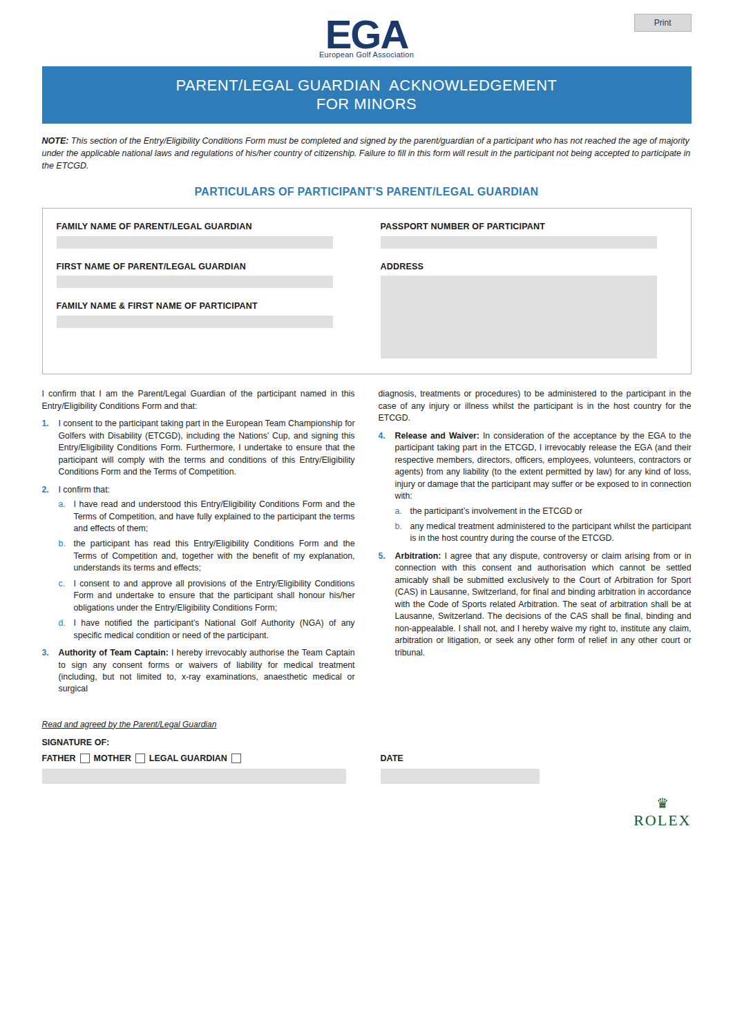Print
EGA
European Golf Association
PARENT/LEGAL GUARDIAN ACKNOWLEDGEMENT
FOR MINORS
NOTE: This section of the Entry/Eligibility Conditions Form must be completed and signed by the parent/guardian of a participant who has not reached the age of majority under the applicable national laws and regulations of his/her country of citizenship. Failure to fill in this form will result in the participant not being accepted to participate in the ETCGD.
PARTICULARS OF PARTICIPANT’S PARENT/LEGAL GUARDIAN
FAMILY NAME OF PARENT/LEGAL GUARDIAN
FIRST NAME OF PARENT/LEGAL GUARDIAN
FAMILY NAME & FIRST NAME OF PARTICIPANT
PASSPORT NUMBER OF PARTICIPANT
ADDRESS
I confirm that I am the Parent/Legal Guardian of the participant named in this Entry/Eligibility Conditions Form and that:
I consent to the participant taking part in the European Team Championship for Golfers with Disability (ETCGD), including the Nations’ Cup, and signing this Entry/Eligibility Conditions Form. Furthermore, I undertake to ensure that the participant will comply with the terms and conditions of this Entry/Eligibility Conditions Form and the Terms of Competition.
I confirm that:
I have read and understood this Entry/Eligibility Conditions Form and the Terms of Competition, and have fully explained to the participant the terms and effects of them;
the participant has read this Entry/Eligibility Conditions Form and the Terms of Competition and, together with the benefit of my explanation, understands its terms and effects;
I consent to and approve all provisions of the Entry/Eligibility Conditions Form and undertake to ensure that the participant shall honour his/her obligations under the Entry/Eligibility Conditions Form;
I have notified the participant’s National Golf Authority (NGA) of any specific medical condition or need of the participant.
Authority of Team Captain: I hereby irrevocably authorise the Team Captain to sign any consent forms or waivers of liability for medical treatment (including, but not limited to, x-ray examinations, anaesthetic medical or surgical
diagnosis, treatments or procedures) to be administered to the participant in the case of any injury or illness whilst the participant is in the host country for the ETCGD.
Release and Waiver: In consideration of the acceptance by the EGA to the participant taking part in the ETCGD, I irrevocably release the EGA (and their respective members, directors, officers, employees, volunteers, contractors or agents) from any liability (to the extent permitted by law) for any kind of loss, injury or damage that the participant may suffer or be exposed to in connection with:
the participant’s involvement in the ETCGD or
any medical treatment administered to the participant whilst the participant is in the host country during the course of the ETCGD.
Arbitration: I agree that any dispute, controversy or claim arising from or in connection with this consent and authorisation which cannot be settled amicably shall be submitted exclusively to the Court of Arbitration for Sport (CAS) in Lausanne, Switzerland, for final and binding arbitration in accordance with the Code of Sports related Arbitration. The seat of arbitration shall be at Lausanne, Switzerland. The decisions of the CAS shall be final, binding and non-appealable. I shall not, and I hereby waive my right to, institute any claim, arbitration or litigation, or seek any other form of relief in any other court or tribunal.
Read and agreed by the Parent/Legal Guardian
SIGNATURE OF:
FATHER MOTHER LEGAL GUARDIAN
DATE
♛
ROLEX